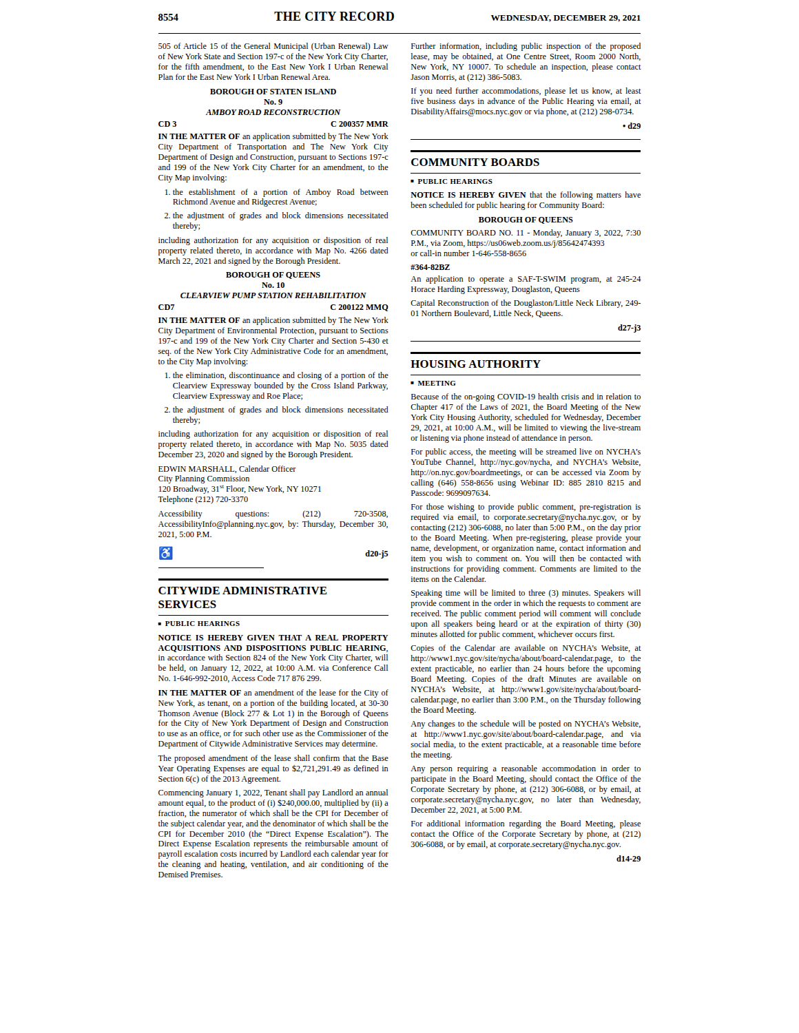8554
THE CITY RECORD
WEDNESDAY, DECEMBER 29, 2021
505 of Article 15 of the General Municipal (Urban Renewal) Law of New York State and Section 197-c of the New York City Charter, for the fifth amendment, to the East New York I Urban Renewal Plan for the East New York I Urban Renewal Area.
BOROUGH OF STATEN ISLAND
No. 9
AMBOY ROAD RECONSTRUCTION
CD 3 C 200357 MMR
IN THE MATTER OF an application submitted by The New York City Department of Transportation and The New York City Department of Design and Construction, pursuant to Sections 197-c and 199 of the New York City Charter for an amendment, to the City Map involving:
the establishment of a portion of Amboy Road between Richmond Avenue and Ridgecrest Avenue;
the adjustment of grades and block dimensions necessitated thereby;
including authorization for any acquisition or disposition of real property related thereto, in accordance with Map No. 4266 dated March 22, 2021 and signed by the Borough President.
BOROUGH OF QUEENS
No. 10
CLEARVIEW PUMP STATION REHABILITATION
CD7 C 200122 MMQ
IN THE MATTER OF an application submitted by The New York City Department of Environmental Protection, pursuant to Sections 197-c and 199 of the New York City Charter and Section 5-430 et seq. of the New York City Administrative Code for an amendment, to the City Map involving:
the elimination, discontinuance and closing of a portion of the Clearview Expressway bounded by the Cross Island Parkway, Clearview Expressway and Roe Place;
the adjustment of grades and block dimensions necessitated thereby;
including authorization for any acquisition or disposition of real property related thereto, in accordance with Map No. 5035 dated December 23, 2020 and signed by the Borough President.
EDWIN MARSHALL, Calendar Officer
City Planning Commission
120 Broadway, 31st Floor, New York, NY 10271
Telephone (212) 720-3370
Accessibility questions: (212) 720-3508, AccessibilityInfo@planning.nyc.gov, by: Thursday, December 30, 2021, 5:00 P.M.
♿
d20-j5
CITYWIDE ADMINISTRATIVE SERVICES
PUBLIC HEARINGS
NOTICE IS HEREBY GIVEN THAT A REAL PROPERTY ACQUISITIONS AND DISPOSITIONS PUBLIC HEARING, in accordance with Section 824 of the New York City Charter, will be held, on January 12, 2022, at 10:00 A.M. via Conference Call No. 1-646-992-2010, Access Code 717 876 299.
IN THE MATTER OF an amendment of the lease for the City of New York, as tenant, on a portion of the building located, at 30-30 Thomson Avenue (Block 277 & Lot 1) in the Borough of Queens for the City of New York Department of Design and Construction to use as an office, or for such other use as the Commissioner of the Department of Citywide Administrative Services may determine.
The proposed amendment of the lease shall confirm that the Base Year Operating Expenses are equal to $2,721,291.49 as defined in Section 6(c) of the 2013 Agreement.
Commencing January 1, 2022, Tenant shall pay Landlord an annual amount equal, to the product of (i) $240,000.00, multiplied by (ii) a fraction, the numerator of which shall be the CPI for December of the subject calendar year, and the denominator of which shall be the CPI for December 2010 (the “Direct Expense Escalation”). The Direct Expense Escalation represents the reimbursable amount of payroll escalation costs incurred by Landlord each calendar year for the cleaning and heating, ventilation, and air conditioning of the Demised Premises.
Further information, including public inspection of the proposed lease, may be obtained, at One Centre Street, Room 2000 North, New York, NY 10007. To schedule an inspection, please contact Jason Morris, at (212) 386-5083.
If you need further accommodations, please let us know, at least five business days in advance of the Public Hearing via email, at DisabilityAffairs@mocs.nyc.gov or via phone, at (212) 298-0734.
d29
COMMUNITY BOARDS
PUBLIC HEARINGS
NOTICE IS HEREBY GIVEN that the following matters have been scheduled for public hearing for Community Board:
BOROUGH OF QUEENS
COMMUNITY BOARD NO. 11 - Monday, January 3, 2022, 7:30 P.M., via Zoom, https://us06web.zoom.us/j/85642474393
or call-in number 1-646-558-8656
#364-82BZ
An application to operate a SAF-T-SWIM program, at 245-24 Horace Harding Expressway, Douglaston, Queens
Capital Reconstruction of the Douglaston/Little Neck Library, 249-01 Northern Boulevard, Little Neck, Queens.
d27-j3
HOUSING AUTHORITY
MEETING
Because of the on-going COVID-19 health crisis and in relation to Chapter 417 of the Laws of 2021, the Board Meeting of the New York City Housing Authority, scheduled for Wednesday, December 29, 2021, at 10:00 A.M., will be limited to viewing the live-stream or listening via phone instead of attendance in person.
For public access, the meeting will be streamed live on NYCHA’s YouTube Channel, http://nyc.gov/nycha, and NYCHA’s Website, http://on.nyc.gov/boardmeetings, or can be accessed via Zoom by calling (646) 558-8656 using Webinar ID: 885 2810 8215 and Passcode: 9699097634.
For those wishing to provide public comment, pre-registration is required via email, to corporate.secretary@nycha.nyc.gov, or by contacting (212) 306-6088, no later than 5:00 P.M., on the day prior to the Board Meeting. When pre-registering, please provide your name, development, or organization name, contact information and item you wish to comment on. You will then be contacted with instructions for providing comment. Comments are limited to the items on the Calendar.
Speaking time will be limited to three (3) minutes. Speakers will provide comment in the order in which the requests to comment are received. The public comment period will comment will conclude upon all speakers being heard or at the expiration of thirty (30) minutes allotted for public comment, whichever occurs first.
Copies of the Calendar are available on NYCHA’s Website, at http://www1.nyc.gov/site/nycha/about/board-calendar.page, to the extent practicable, no earlier than 24 hours before the upcoming Board Meeting. Copies of the draft Minutes are available on NYCHA’s Website, at http://www1.gov/site/nycha/about/board-calendar.page, no earlier than 3:00 P.M., on the Thursday following the Board Meeting.
Any changes to the schedule will be posted on NYCHA’s Website, at http://www1.nyc.gov/site/about/board-calendar.page, and via social media, to the extent practicable, at a reasonable time before the meeting.
Any person requiring a reasonable accommodation in order to participate in the Board Meeting, should contact the Office of the Corporate Secretary by phone, at (212) 306-6088, or by email, at corporate.secretary@nycha.nyc.gov, no later than Wednesday, December 22, 2021, at 5:00 P.M.
For additional information regarding the Board Meeting, please contact the Office of the Corporate Secretary by phone, at (212) 306-6088, or by email, at corporate.secretary@nycha.nyc.gov.
d14-29